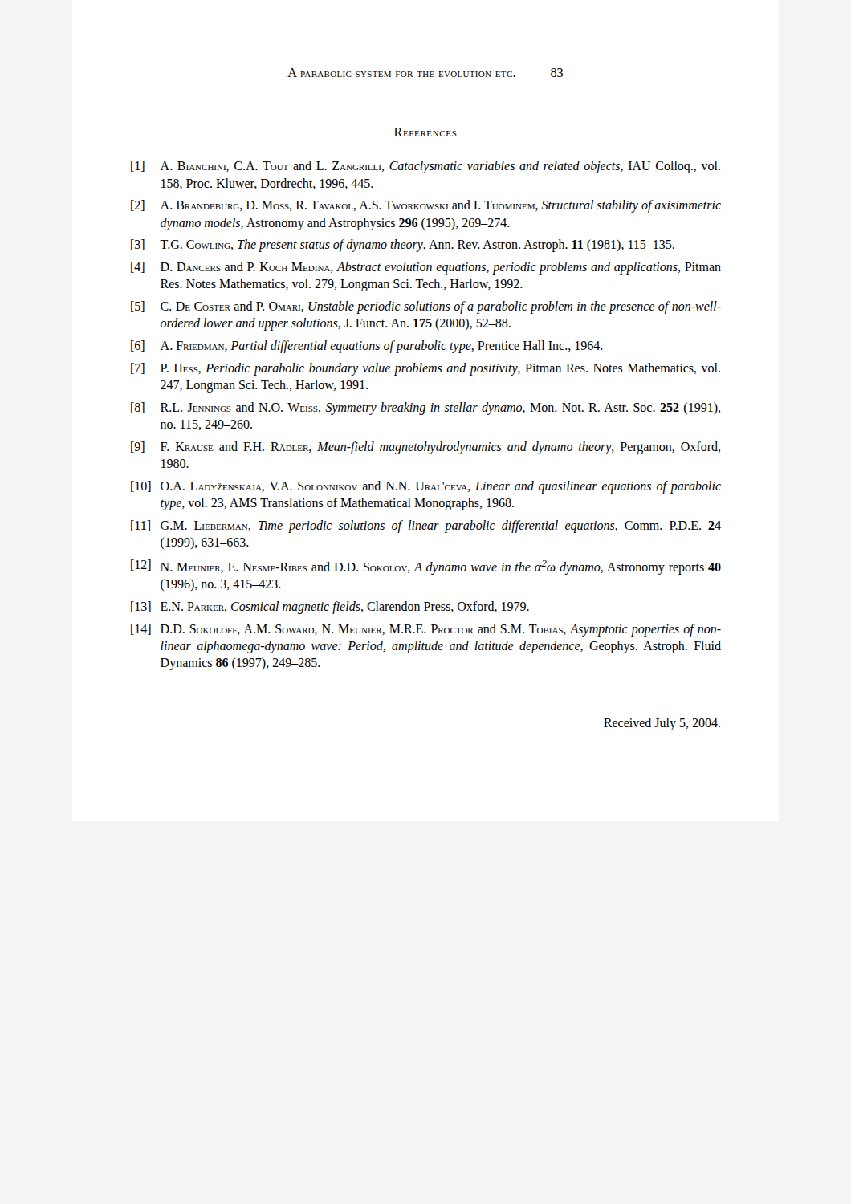A parabolic system for the evolution etc.83
References
[1] A. Bianchini, C.A. Tout and L. Zangrilli, Cataclysmatic variables and related objects, IAU Colloq., vol. 158, Proc. Kluwer, Dordrecht, 1996, 445.
[2] A. Brandeburg, D. Moss, R. Tavakol, A.S. Tworkowski and I. Tuominem, Structural stability of axisimmetric dynamo models, Astronomy and Astrophysics 296 (1995), 269–274.
[3] T.G. Cowling, The present status of dynamo theory, Ann. Rev. Astron. Astroph. 11 (1981), 115–135.
[4] D. Dancers and P. Koch Medina, Abstract evolution equations, periodic problems and applications, Pitman Res. Notes Mathematics, vol. 279, Longman Sci. Tech., Harlow, 1992.
[5] C. De Coster and P. Omari, Unstable periodic solutions of a parabolic problem in the presence of non-well-ordered lower and upper solutions, J. Funct. An. 175 (2000), 52–88.
[6] A. Friedman, Partial differential equations of parabolic type, Prentice Hall Inc., 1964.
[7] P. Hess, Periodic parabolic boundary value problems and positivity, Pitman Res. Notes Mathematics, vol. 247, Longman Sci. Tech., Harlow, 1991.
[8] R.L. Jennings and N.O. Weiss, Symmetry breaking in stellar dynamo, Mon. Not. R. Astr. Soc. 252 (1991), no. 115, 249–260.
[9] F. Krause and F.H. Rädler, Mean-field magnetohydrodynamics and dynamo theory, Pergamon, Oxford, 1980.
[10] O.A. Ladyženskaja, V.A. Solonnikov and N.N. Ural'ceva, Linear and quasilinear equations of parabolic type, vol. 23, AMS Translations of Mathematical Monographs, 1968.
[11] G.M. Lieberman, Time periodic solutions of linear parabolic differential equations, Comm. P.D.E. 24 (1999), 631–663.
[12] N. Meunier, E. Nesme-Ribes and D.D. Sokolov, A dynamo wave in the α2ω dynamo, Astronomy reports 40 (1996), no. 3, 415–423.
[13] E.N. Parker, Cosmical magnetic fields, Clarendon Press, Oxford, 1979.
[14] D.D. Sokoloff, A.M. Soward, N. Meunier, M.R.E. Proctor and S.M. Tobias, Asymptotic poperties of nonlinear alphaomega-dynamo wave: Period, amplitude and latitude dependence, Geophys. Astroph. Fluid Dynamics 86 (1997), 249–285.
Received July 5, 2004.